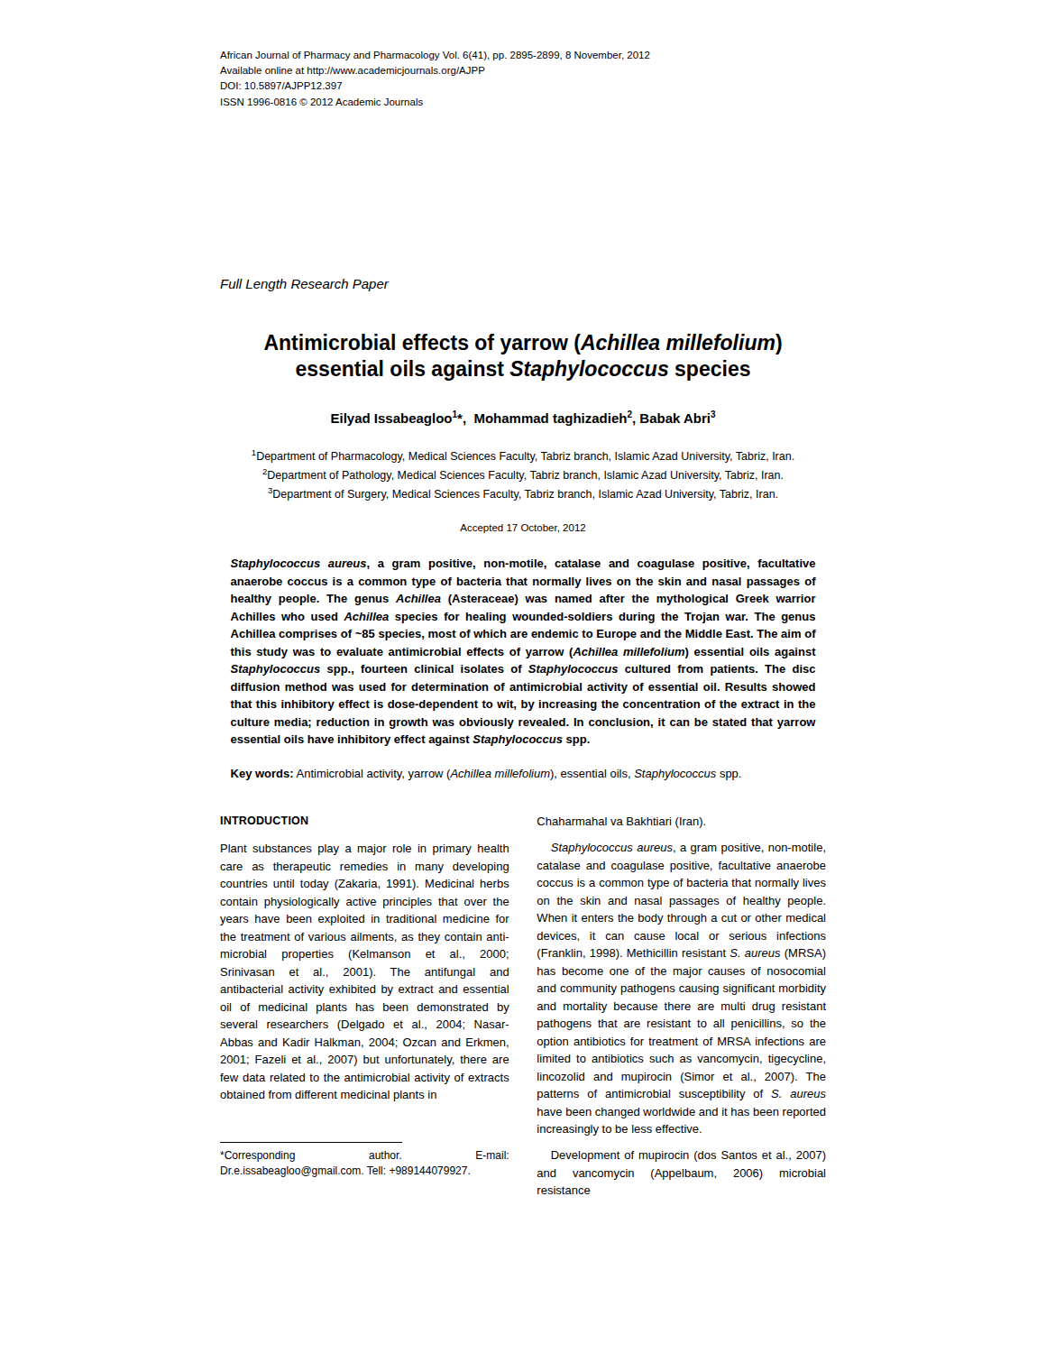African Journal of Pharmacy and Pharmacology Vol. 6(41), pp. 2895-2899, 8 November, 2012
Available online at http://www.academicjournals.org/AJPP
DOI: 10.5897/AJPP12.397
ISSN 1996-0816 © 2012 Academic Journals
Full Length Research Paper
Antimicrobial effects of yarrow (Achillea millefolium) essential oils against Staphylococcus species
Eilyad Issabeagloo1*, Mohammad taghizadieh2, Babak Abri3
1Department of Pharmacology, Medical Sciences Faculty, Tabriz branch, Islamic Azad University, Tabriz, Iran.
2Department of Pathology, Medical Sciences Faculty, Tabriz branch, Islamic Azad University, Tabriz, Iran.
3Department of Surgery, Medical Sciences Faculty, Tabriz branch, Islamic Azad University, Tabriz, Iran.
Accepted 17 October, 2012
Staphylococcus aureus, a gram positive, non-motile, catalase and coagulase positive, facultative anaerobe coccus is a common type of bacteria that normally lives on the skin and nasal passages of healthy people. The genus Achillea (Asteraceae) was named after the mythological Greek warrior Achilles who used Achillea species for healing wounded-soldiers during the Trojan war. The genus Achillea comprises of ~85 species, most of which are endemic to Europe and the Middle East. The aim of this study was to evaluate antimicrobial effects of yarrow (Achillea millefolium) essential oils against Staphylococcus spp., fourteen clinical isolates of Staphylococcus cultured from patients. The disc diffusion method was used for determination of antimicrobial activity of essential oil. Results showed that this inhibitory effect is dose-dependent to wit, by increasing the concentration of the extract in the culture media; reduction in growth was obviously revealed. In conclusion, it can be stated that yarrow essential oils have inhibitory effect against Staphylococcus spp.
Key words: Antimicrobial activity, yarrow (Achillea millefolium), essential oils, Staphylococcus spp.
INTRODUCTION
Plant substances play a major role in primary health care as therapeutic remedies in many developing countries until today (Zakaria, 1991). Medicinal herbs contain physiologically active principles that over the years have been exploited in traditional medicine for the treatment of various ailments, as they contain anti-microbial properties (Kelmanson et al., 2000; Srinivasan et al., 2001). The antifungal and antibacterial activity exhibited by extract and essential oil of medicinal plants has been demonstrated by several researchers (Delgado et al., 2004; Nasar-Abbas and Kadir Halkman, 2004; Ozcan and Erkmen, 2001; Fazeli et al., 2007) but unfortunately, there are few data related to the antimicrobial activity of extracts obtained from different medicinal plants in
*Corresponding author. E-mail: Dr.e.issabeagloo@gmail.com. Tell: +989144079927.
Chaharmahal va Bakhtiari (Iran).
Staphylococcus aureus, a gram positive, non-motile, catalase and coagulase positive, facultative anaerobe coccus is a common type of bacteria that normally lives on the skin and nasal passages of healthy people. When it enters the body through a cut or other medical devices, it can cause local or serious infections (Franklin, 1998). Methicillin resistant S. aureus (MRSA) has become one of the major causes of nosocomial and community pathogens causing significant morbidity and mortality because there are multi drug resistant pathogens that are resistant to all penicillins, so the option antibiotics for treatment of MRSA infections are limited to antibiotics such as vancomycin, tigecycline, lincozolid and mupirocin (Simor et al., 2007). The patterns of antimicrobial susceptibility of S. aureus have been changed worldwide and it has been reported increasingly to be less effective.
Development of mupirocin (dos Santos et al., 2007) and vancomycin (Appelbaum, 2006) microbial resistance